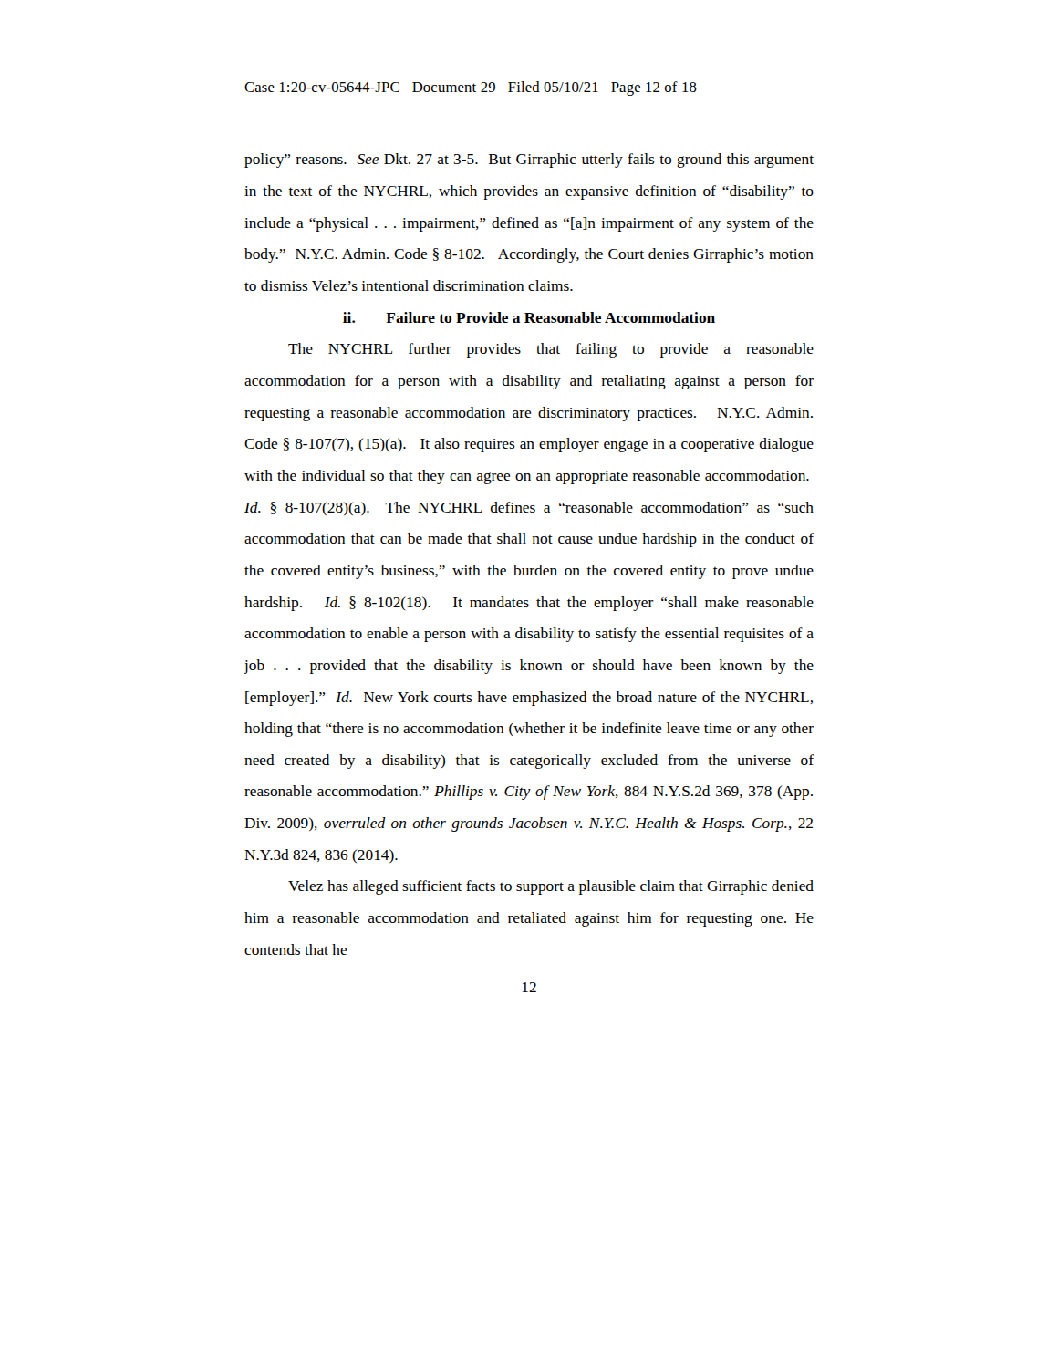Case 1:20-cv-05644-JPC Document 29 Filed 05/10/21 Page 12 of 18
policy” reasons. See Dkt. 27 at 3-5. But Girraphic utterly fails to ground this argument in the text of the NYCHRL, which provides an expansive definition of “disability” to include a “physical . . . impairment,” defined as “[a]n impairment of any system of the body.” N.Y.C. Admin. Code § 8-102. Accordingly, the Court denies Girraphic’s motion to dismiss Velez’s intentional discrimination claims.
ii. Failure to Provide a Reasonable Accommodation
The NYCHRL further provides that failing to provide a reasonable accommodation for a person with a disability and retaliating against a person for requesting a reasonable accommodation are discriminatory practices. N.Y.C. Admin. Code § 8-107(7), (15)(a). It also requires an employer engage in a cooperative dialogue with the individual so that they can agree on an appropriate reasonable accommodation. Id. § 8-107(28)(a). The NYCHRL defines a “reasonable accommodation” as “such accommodation that can be made that shall not cause undue hardship in the conduct of the covered entity’s business,” with the burden on the covered entity to prove undue hardship. Id. § 8-102(18). It mandates that the employer “shall make reasonable accommodation to enable a person with a disability to satisfy the essential requisites of a job . . . provided that the disability is known or should have been known by the [employer].” Id. New York courts have emphasized the broad nature of the NYCHRL, holding that “there is no accommodation (whether it be indefinite leave time or any other need created by a disability) that is categorically excluded from the universe of reasonable accommodation.” Phillips v. City of New York, 884 N.Y.S.2d 369, 378 (App. Div. 2009), overruled on other grounds Jacobsen v. N.Y.C. Health & Hosps. Corp., 22 N.Y.3d 824, 836 (2014).
Velez has alleged sufficient facts to support a plausible claim that Girraphic denied him a reasonable accommodation and retaliated against him for requesting one. He contends that he
12